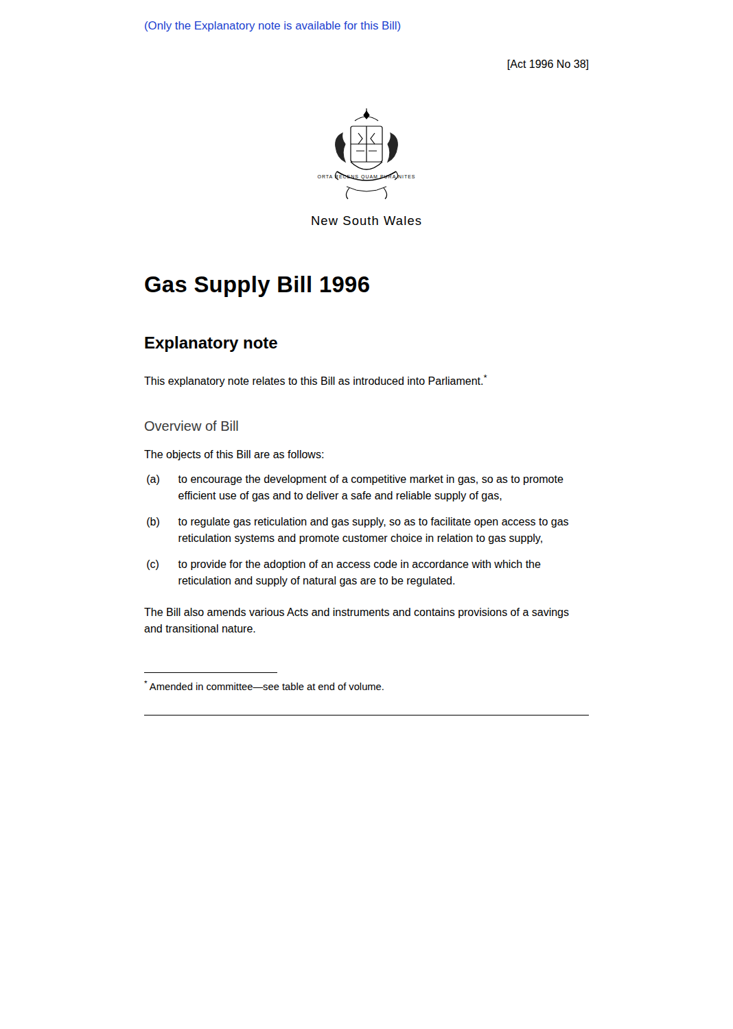(Only the Explanatory note is available for this Bill)
[Act 1996 No 38]
ORTA RECENS QUAM PURA NITES
New South Wales
Gas Supply Bill 1996
Explanatory note
This explanatory note relates to this Bill as introduced into Parliament.*
Overview of Bill
The objects of this Bill are as follows:
(a) to encourage the development of a competitive market in gas, so as to promote efficient use of gas and to deliver a safe and reliable supply of gas,
(b) to regulate gas reticulation and gas supply, so as to facilitate open access to gas reticulation systems and promote customer choice in relation to gas supply,
(c) to provide for the adoption of an access code in accordance with which the reticulation and supply of natural gas are to be regulated.
The Bill also amends various Acts and instruments and contains provisions of a savings and transitional nature.
* Amended in committee—see table at end of volume.